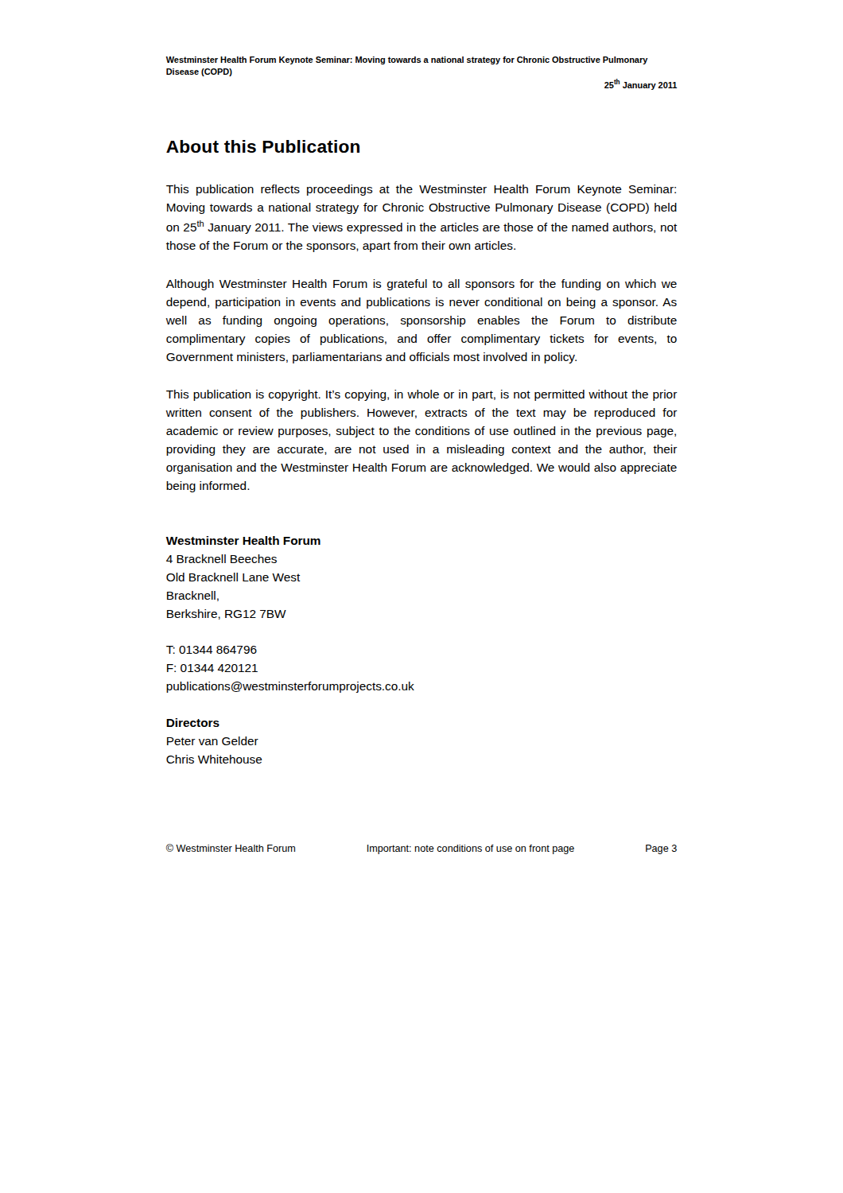Westminster Health Forum Keynote Seminar: Moving towards a national strategy for Chronic Obstructive Pulmonary Disease (COPD) 25th January 2011
About this Publication
This publication reflects proceedings at the Westminster Health Forum Keynote Seminar: Moving towards a national strategy for Chronic Obstructive Pulmonary Disease (COPD) held on 25th January 2011. The views expressed in the articles are those of the named authors, not those of the Forum or the sponsors, apart from their own articles.
Although Westminster Health Forum is grateful to all sponsors for the funding on which we depend, participation in events and publications is never conditional on being a sponsor. As well as funding ongoing operations, sponsorship enables the Forum to distribute complimentary copies of publications, and offer complimentary tickets for events, to Government ministers, parliamentarians and officials most involved in policy.
This publication is copyright. It’s copying, in whole or in part, is not permitted without the prior written consent of the publishers. However, extracts of the text may be reproduced for academic or review purposes, subject to the conditions of use outlined in the previous page, providing they are accurate, are not used in a misleading context and the author, their organisation and the Westminster Health Forum are acknowledged. We would also appreciate being informed.
Westminster Health Forum
4 Bracknell Beeches
Old Bracknell Lane West
Bracknell,
Berkshire, RG12 7BW
T: 01344 864796
F: 01344 420121
publications@westminsterforumprojects.co.uk
Directors
Peter van Gelder
Chris Whitehouse
© Westminster Health Forum Important: note conditions of use on front page Page 3